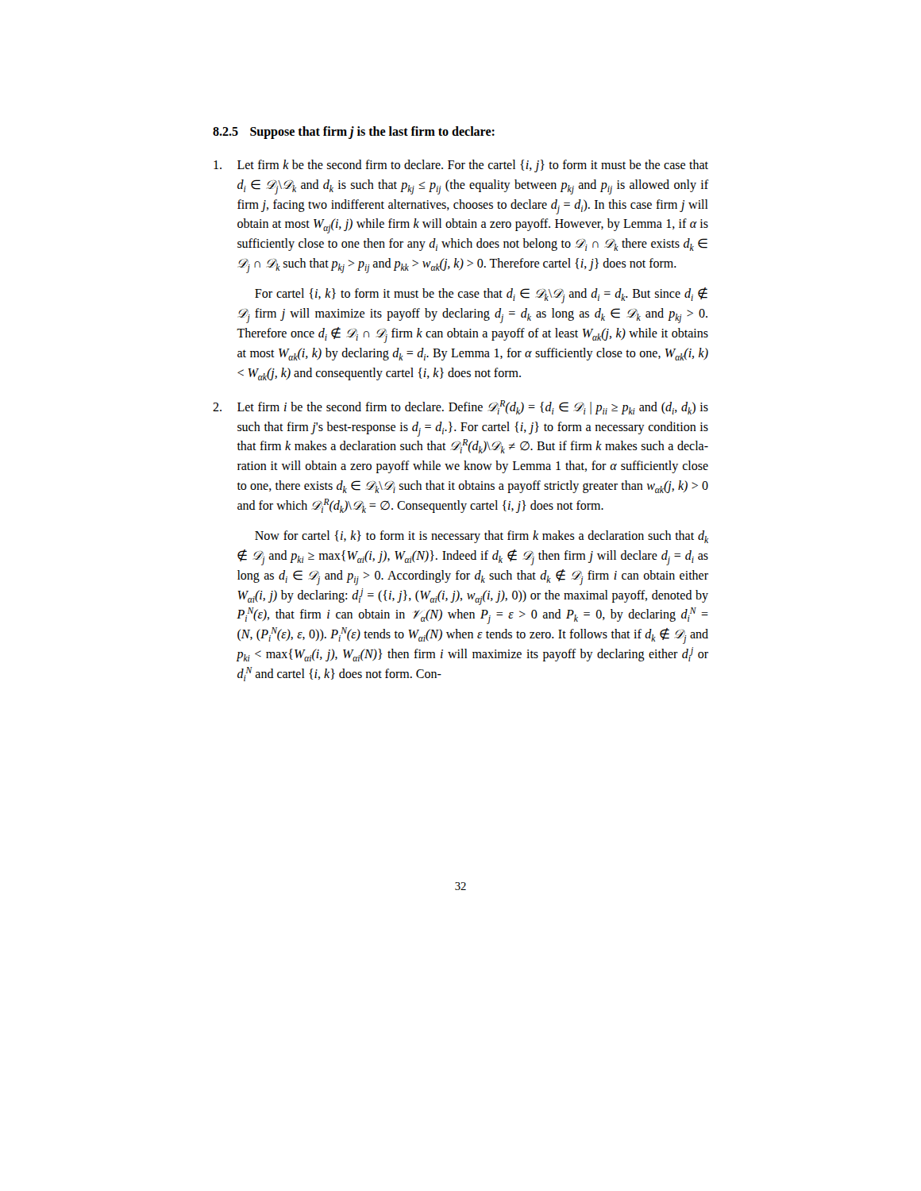8.2.5 Suppose that firm j is the last firm to declare:
1.
Let firm k be the second firm to declare. For the cartel {i, j} to form it must be the case that di ∈ 𝒟j\𝒟k and dk is such that pkj ≤ pij (the equality between pkj and pij is allowed only if firm j, facing two indifferent alternatives, chooses to declare dj = di). In this case firm j will obtain at most Wαj(i, j) while firm k will obtain a zero payoff. However, by Lemma 1, if α is sufficiently close to one then for any di which does not belong to 𝒟i ∩ 𝒟k there exists dk ∈ 𝒟j ∩ 𝒟k such that pkj > pij and pkk > wαk(j, k) > 0. Therefore cartel {i, j} does not form.
For cartel {i, k} to form it must be the case that di ∈ 𝒟k\𝒟j and di = dk. But since di ∉ 𝒟j firm j will maximize its payoff by declaring dj = dk as long as dk ∈ 𝒟k and pkj > 0. Therefore once di ∉ 𝒟i ∩ 𝒟j firm k can obtain a payoff of at least Wαk(j, k) while it obtains at most Wαk(i, k) by declaring dk = di. By Lemma 1, for α sufficiently close to one, Wαk(i, k) < Wαk(j, k) and consequently cartel {i, k} does not form.
2.
Let firm i be the second firm to declare. Define 𝒟iR(dk) = {di ∈ 𝒟i | pii ≥ pki and (di, dk) is such that firm j's best-response is dj = di.}. For cartel {i, j} to form a necessary condition is that firm k makes a declaration such that 𝒟iR(dk)\𝒟k ≠ ∅. But if firm k makes such a declaration it will obtain a zero payoff while we know by Lemma 1 that, for α sufficiently close to one, there exists dk ∈ 𝒟k\𝒟i such that it obtains a payoff strictly greater than wαk(j, k) > 0 and for which 𝒟iR(dk)\𝒟k = ∅. Consequently cartel {i, j} does not form.
Now for cartel {i, k} to form it is necessary that firm k makes a declaration such that dk ∉ 𝒟j and pki ≥ max{Wαi(i, j), Wαi(N)}. Indeed if dk ∉ 𝒟j then firm j will declare dj = di as long as di ∈ 𝒟j and pij > 0. Accordingly for dk such that dk ∉ 𝒟j firm i can obtain either Wαi(i, j) by declaring: dij = ({i, j}, (Wαi(i, j), wαj(i, j), 0)) or the maximal payoff, denoted by PiN(ε), that firm i can obtain in 𝒱α(N) when Pj = ε > 0 and Pk = 0, by declaring diN = (N, (PiN(ε), ε, 0)). PiN(ε) tends to Wαi(N) when ε tends to zero. It follows that if dk ∉ 𝒟j and pki < max{Wαi(i, j), Wαi(N)} then firm i will maximize its payoff by declaring either dij or diN and cartel {i, k} does not form. Con-
32